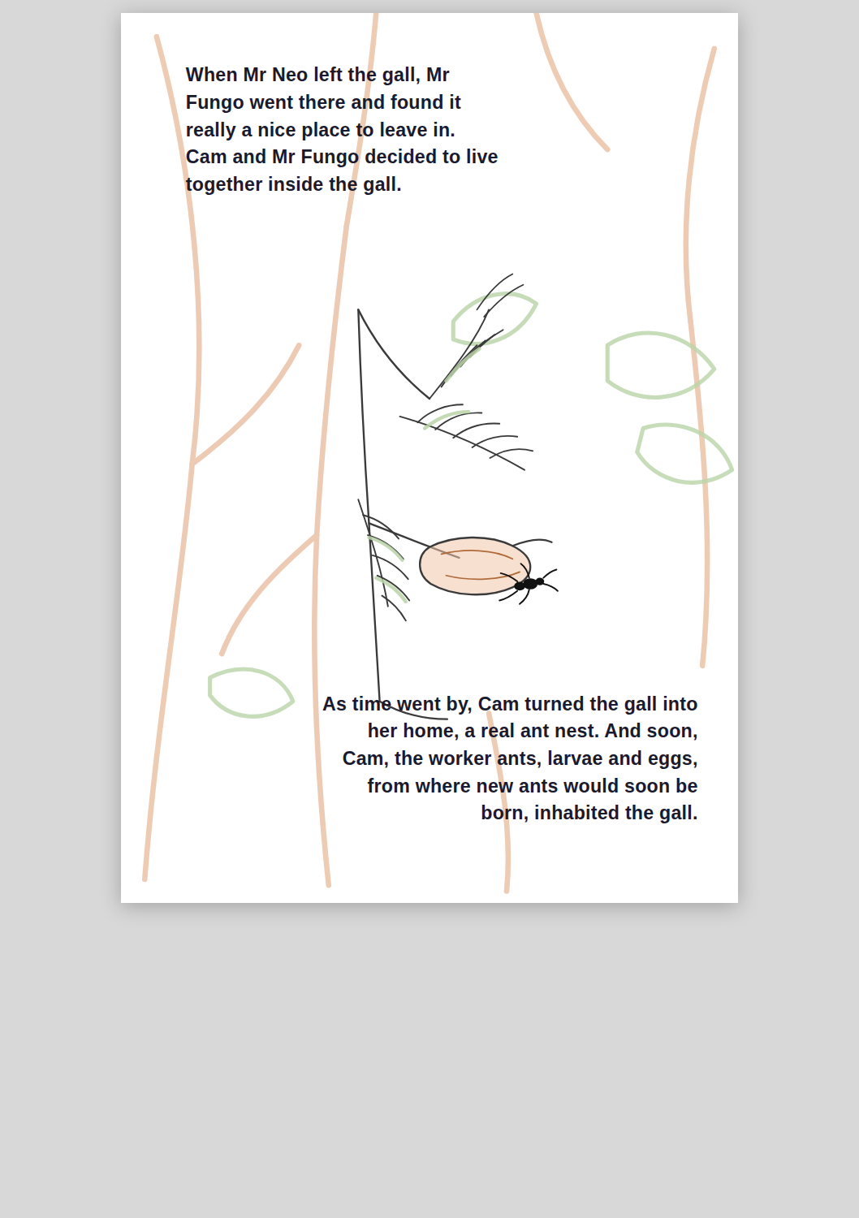When Mr Neo left the gall, Mr Fungo went there and found it really a nice place to leave in.
Cam and Mr Fungo decided to live together inside the gall.
As time went by, Cam turned the gall into her home, a real ant nest. And soon, Cam, the worker ants, larvae and eggs, from where new ants would soon be born, inhabited the gall.